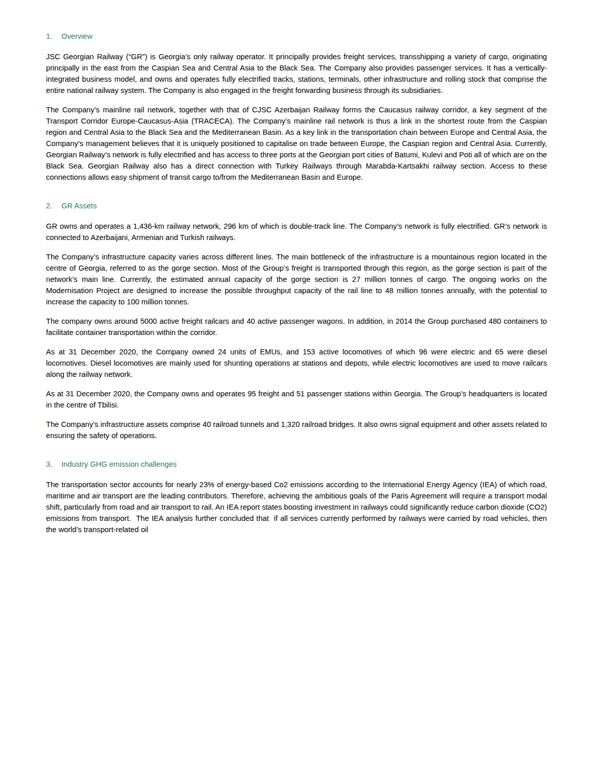1. Overview
JSC Georgian Railway (“GR”) is Georgia’s only railway operator. It principally provides freight services, transshipping a variety of cargo, originating principally in the east from the Caspian Sea and Central Asia to the Black Sea. The Company also provides passenger services. It has a vertically-integrated business model, and owns and operates fully electrified tracks, stations, terminals, other infrastructure and rolling stock that comprise the entire national railway system. The Company is also engaged in the freight forwarding business through its subsidiaries.
The Company’s mainline rail network, together with that of CJSC Azerbaijan Railway forms the Caucasus railway corridor, a key segment of the Transport Corridor Europe-Caucasus-Asia (TRACECA). The Company’s mainline rail network is thus a link in the shortest route from the Caspian region and Central Asia to the Black Sea and the Mediterranean Basin. As a key link in the transportation chain between Europe and Central Asia, the Company’s management believes that it is uniquely positioned to capitalise on trade between Europe, the Caspian region and Central Asia. Currently, Georgian Railway’s network is fully electrified and has access to three ports at the Georgian port cities of Batumi, Kulevi and Poti all of which are on the Black Sea. Georgian Railway also has a direct connection with Turkey Railways through Marabda-Kartsakhi railway section. Access to these connections allows easy shipment of transit cargo to/from the Mediterranean Basin and Europe.
2. GR Assets
GR owns and operates a 1,436-km railway network, 296 km of which is double-track line. The Company’s network is fully electrified. GR’s network is connected to Azerbaijani, Armenian and Turkish railways.
The Company’s infrastructure capacity varies across different lines. The main bottleneck of the infrastructure is a mountainous region located in the centre of Georgia, referred to as the gorge section. Most of the Group’s freight is transported through this region, as the gorge section is part of the network’s main line. Currently, the estimated annual capacity of the gorge section is 27 million tonnes of cargo. The ongoing works on the Modernisation Project are designed to increase the possible throughput capacity of the rail line to 48 million tonnes annually, with the potential to increase the capacity to 100 million tonnes.
The company owns around 5000 active freight railcars and 40 active passenger wagons. In addition, in 2014 the Group purchased 480 containers to facilitate container transportation within the corridor.
As at 31 December 2020, the Company owned 24 units of EMUs, and 153 active locomotives of which 96 were electric and 65 were diesel locomotives. Diesel locomotives are mainly used for shunting operations at stations and depots, while electric locomotives are used to move railcars along the railway network.
As at 31 December 2020, the Company owns and operates 95 freight and 51 passenger stations within Georgia. The Group’s headquarters is located in the centre of Tbilisi.
The Company’s infrastructure assets comprise 40 railroad tunnels and 1,320 railroad bridges. It also owns signal equipment and other assets related to ensuring the safety of operations.
3. Industry GHG emission challenges
The transportation sector accounts for nearly 23% of energy-based Co2 emissions according to the International Energy Agency (IEA) of which road, maritime and air transport are the leading contributors. Therefore, achieving the ambitious goals of the Paris Agreement will require a transport modal shift, particularly from road and air transport to rail. An IEA report states boosting investment in railways could significantly reduce carbon dioxide (CO2) emissions from transport. The IEA analysis further concluded that if all services currently performed by railways were carried by road vehicles, then the world’s transport-related oil